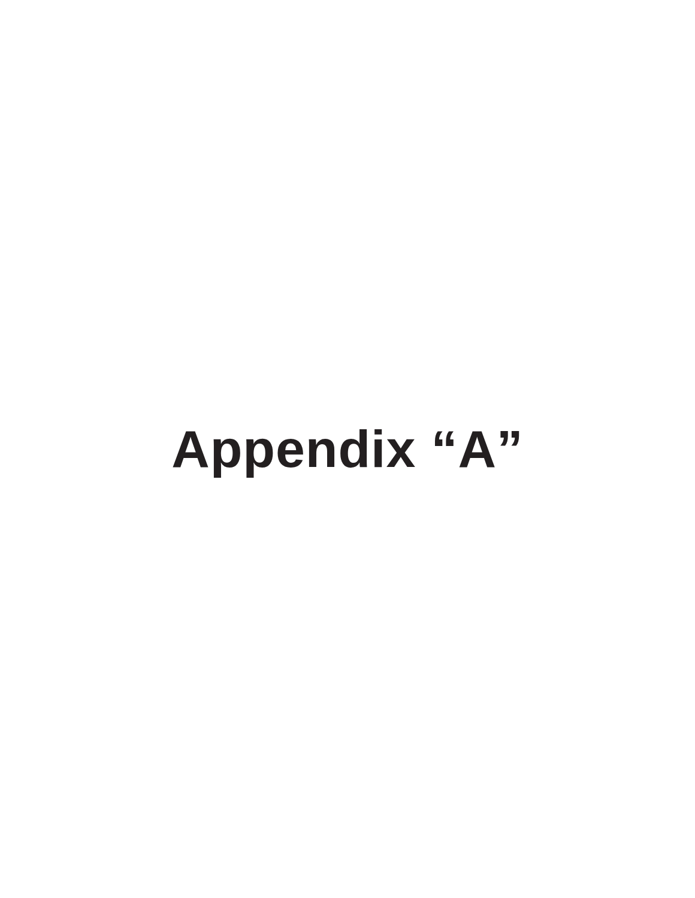Appendix “A”